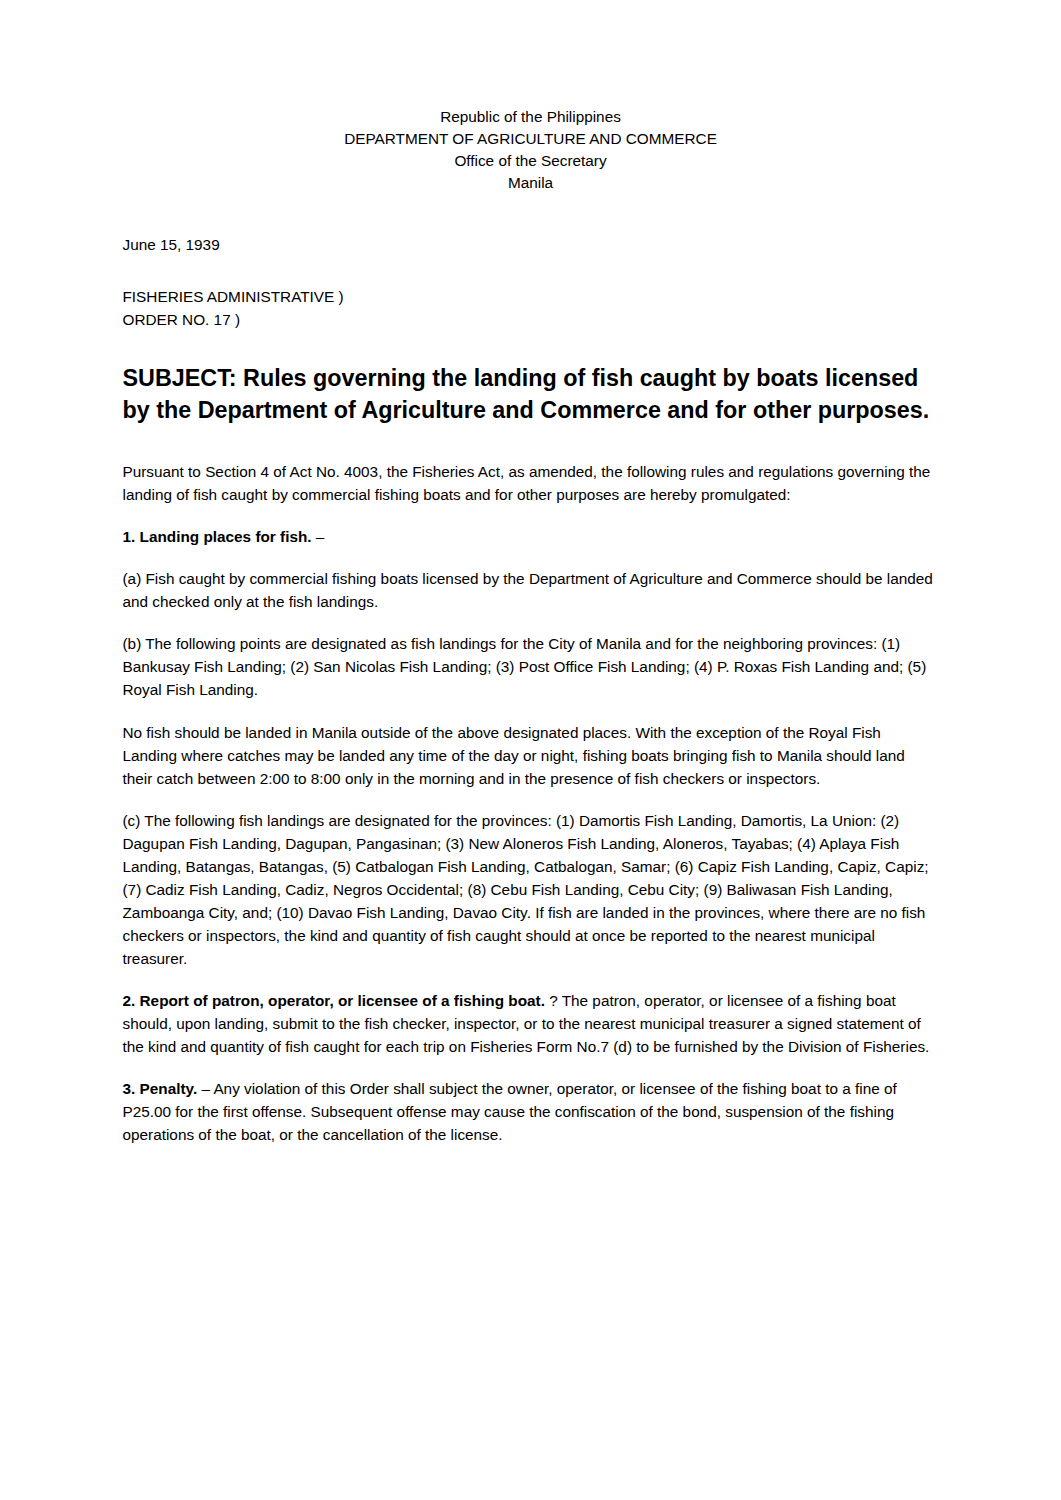Republic of the Philippines
DEPARTMENT OF AGRICULTURE AND COMMERCE
Office of the Secretary
Manila
June 15, 1939
FISHERIES ADMINISTRATIVE )
ORDER NO. 17 )
SUBJECT: Rules governing the landing of fish caught by boats licensed by the Department of Agriculture and Commerce and for other purposes.
Pursuant to Section 4 of Act No. 4003, the Fisheries Act, as amended, the following rules and regulations governing the landing of fish caught by commercial fishing boats and for other purposes are hereby promulgated:
1. Landing places for fish. –
(a) Fish caught by commercial fishing boats licensed by the Department of Agriculture and Commerce should be landed and checked only at the fish landings.
(b) The following points are designated as fish landings for the City of Manila and for the neighboring provinces: (1) Bankusay Fish Landing; (2) San Nicolas Fish Landing; (3) Post Office Fish Landing; (4) P. Roxas Fish Landing and; (5) Royal Fish Landing.
No fish should be landed in Manila outside of the above designated places. With the exception of the Royal Fish Landing where catches may be landed any time of the day or night, fishing boats bringing fish to Manila should land their catch between 2:00 to 8:00 only in the morning and in the presence of fish checkers or inspectors.
(c) The following fish landings are designated for the provinces: (1) Damortis Fish Landing, Damortis, La Union: (2) Dagupan Fish Landing, Dagupan, Pangasinan; (3) New Aloneros Fish Landing, Aloneros, Tayabas; (4) Aplaya Fish Landing, Batangas, Batangas, (5) Catbalogan Fish Landing, Catbalogan, Samar; (6) Capiz Fish Landing, Capiz, Capiz; (7) Cadiz Fish Landing, Cadiz, Negros Occidental; (8) Cebu Fish Landing, Cebu City; (9) Baliwasan Fish Landing, Zamboanga City, and; (10) Davao Fish Landing, Davao City. If fish are landed in the provinces, where there are no fish checkers or inspectors, the kind and quantity of fish caught should at once be reported to the nearest municipal treasurer.
2. Report of patron, operator, or licensee of a fishing boat. ? The patron, operator, or licensee of a fishing boat should, upon landing, submit to the fish checker, inspector, or to the nearest municipal treasurer a signed statement of the kind and quantity of fish caught for each trip on Fisheries Form No.7 (d) to be furnished by the Division of Fisheries.
3. Penalty. – Any violation of this Order shall subject the owner, operator, or licensee of the fishing boat to a fine of P25.00 for the first offense. Subsequent offense may cause the confiscation of the bond, suspension of the fishing operations of the boat, or the cancellation of the license.